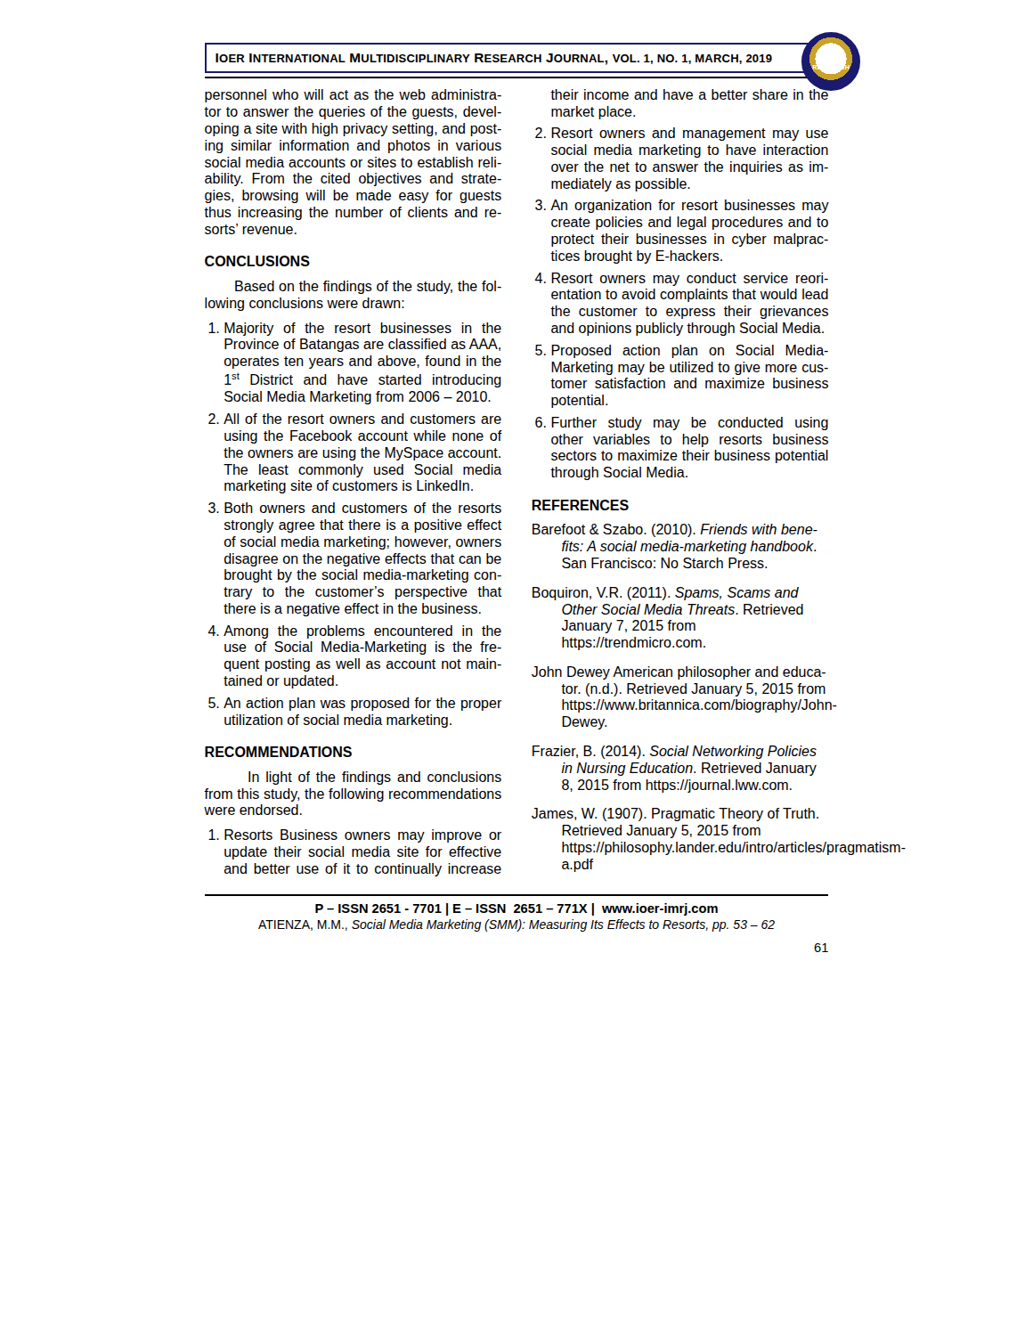IOER INTERNATIONAL MULTIDISCIPLINARY RESEARCH JOURNAL, VOL. 1, NO. 1, MARCH, 2019
IOER
INT'L
RESEARCH
personnel who will act as the web administrator to answer the queries of the guests, developing a site with high privacy setting, and posting similar information and photos in various social media accounts or sites to establish reliability. From the cited objectives and strategies, browsing will be made easy for guests thus increasing the number of clients and resorts’ revenue.
CONCLUSIONS
Based on the findings of the study, the following conclusions were drawn:
Majority of the resort businesses in the Province of Batangas are classified as AAA, operates ten years and above, found in the 1st District and have started introducing Social Media Marketing from 2006 – 2010.
All of the resort owners and customers are using the Facebook account while none of the owners are using the MySpace account. The least commonly used Social media marketing site of customers is LinkedIn.
Both owners and customers of the resorts strongly agree that there is a positive effect of social media marketing; however, owners disagree on the negative effects that can be brought by the social media-marketing contrary to the customer’s perspective that there is a negative effect in the business.
Among the problems encountered in the use of Social Media-Marketing is the frequent posting as well as account not maintained or updated.
An action plan was proposed for the proper utilization of social media marketing.
RECOMMENDATIONS
In light of the findings and conclusions from this study, the following recommendations were endorsed.
Resorts Business owners may improve or update their social media site for effective and better use of it to continually increase their income and have a better share in the market place.
Resort owners and management may use social media marketing to have interaction over the net to answer the inquiries as immediately as possible.
An organization for resort businesses may create policies and legal procedures and to protect their businesses in cyber malpractices brought by E-hackers.
Resort owners may conduct service reorientation to avoid complaints that would lead the customer to express their grievances and opinions publicly through Social Media.
Proposed action plan on Social Media-Marketing may be utilized to give more customer satisfaction and maximize business potential.
Further study may be conducted using other variables to help resorts business sectors to maximize their business potential through Social Media.
REFERENCES
Barefoot & Szabo. (2010). Friends with benefits: A social media-marketing handbook. San Francisco: No Starch Press.
Boquiron, V.R. (2011). Spams, Scams and Other Social Media Threats. Retrieved January 7, 2015 from https://trendmicro.com.
John Dewey American philosopher and educator. (n.d.). Retrieved January 5, 2015 from https://www.britannica.com/biography/John-Dewey.
Frazier, B. (2014). Social Networking Policies in Nursing Education. Retrieved January 8, 2015 from https://journal.lww.com.
James, W. (1907). Pragmatic Theory of Truth. Retrieved January 5, 2015 from https://philosophy.lander.edu/intro/articles/pragmatism-a.pdf
P – ISSN 2651 - 7701 | E – ISSN 2651 – 771X | www.ioer-imrj.com
ATIENZA, M.M., Social Media Marketing (SMM): Measuring Its Effects to Resorts, pp. 53 – 62
61